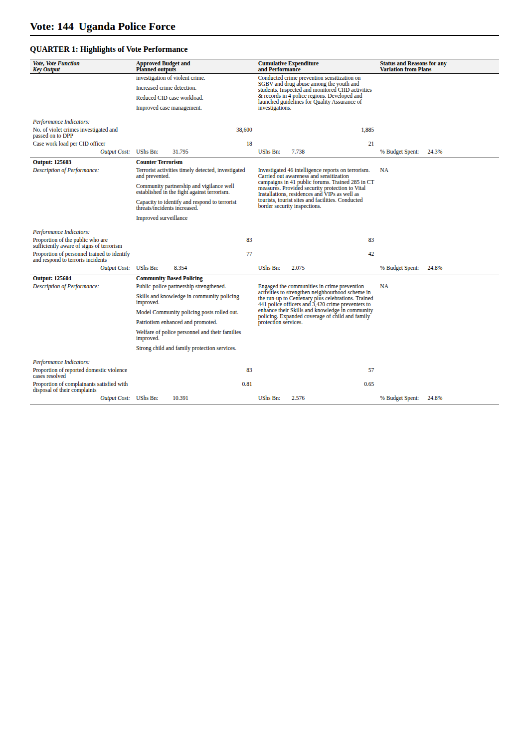Vote: 144 Uganda Police Force
QUARTER 1: Highlights of Vote Performance
| Vote, Vote Function Key Output | Approved Budget and Planned outputs | Cumulative Expenditure and Performance | Status and Reasons for any Variation from Plans |
| --- | --- | --- | --- |
| | investigation of violent crime. Increased crime detection. Reduced CID case workload. Improved case management. | Conducted crime prevention sensitization on SGBV and drug abuse among the youth and students. Inspected and monitored CIID activities & records in 4 police regions. Developed and launched guidelines for Quality Assurance of investigations. | |
| Performance Indicators: |
| No. of violet crimes investigated and passed on to DPP | 38,600 | 1,885 | |
| Case work load per CID officer | 18 | 21 | |
| Output Cost: | UShs Bn: 31.795 | UShs Bn: 7.738 | % Budget Spent: 24.3% |
| Output: 125603 | Counter Terrorism |
| Description of Performance: | Terrorist activities timely detected, investigated and prevented. Community partnership and vigilance well established in the fight against terrorism. Capacity to identify and respond to terrorist threats/incidents increased. Improved surveillance | Investigated 46 intelligence reports on terrorism. Carried out awareness and sensitization campaigns in 41 public forums. Trained 285 in CT measures. Provided security protection to Vital Installations, residences and VIPs as well as tourists, tourist sites and facilities. Conducted border security inspections. | NA |
| Performance Indicators: |
| Proportion of the public who are sufficiently aware of signs of terrorism | 83 | 83 | |
| Proportion of personnel trained to identify and respond to terroris incidents | 77 | 42 | |
| Output Cost: | UShs Bn: 8.354 | UShs Bn: 2.075 | % Budget Spent: 24.8% |
| Output: 125604 | Community Based Policing |
| Description of Performance: | Public-police partnership strengthened. Skills and knowledge in community policing improved. Model Community policing posts rolled out. Patriotism enhanced and promoted. Welfare of police personnel and their families improved. Strong child and family protection services. | Engaged the communities in crime prevention activities to strengthen neighbourhood scheme in the run-up to Centenary plus celebrations. Trained 441 police officers and 3,420 crime preventers to enhance their Skills and knowledge in community policing. Expanded coverage of child and family protection services. | NA |
| Performance Indicators: |
| Proportion of reported domestic violence cases resolved | 83 | 57 | |
| Proportion of complainants satisfied with disposal of their complaints | 0.81 | 0.65 | |
| Output Cost: | UShs Bn: 10.391 | UShs Bn: 2.576 | % Budget Spent: 24.8% |